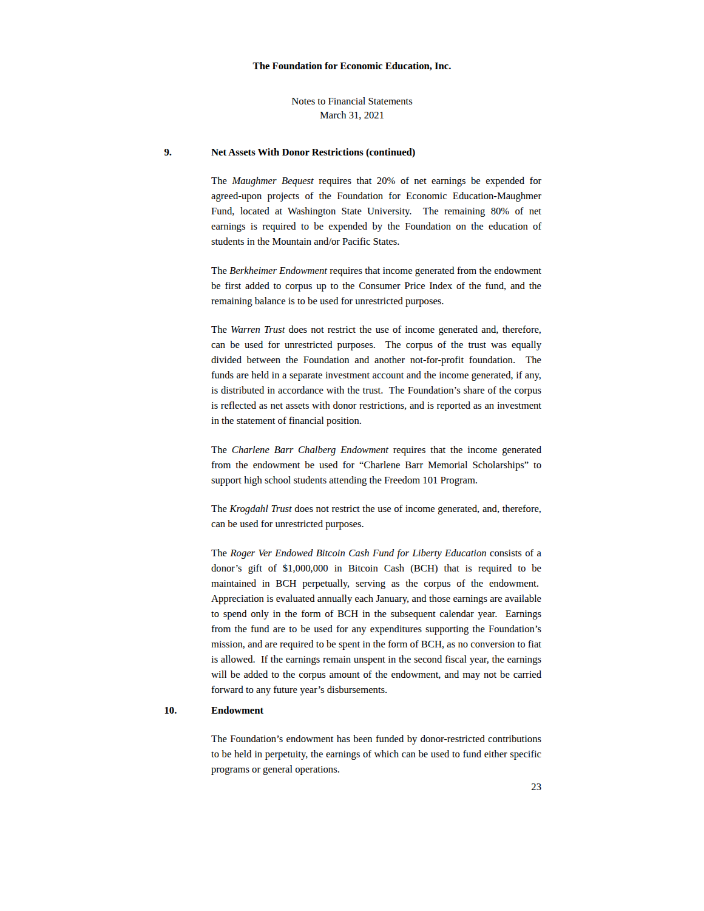The Foundation for Economic Education, Inc.
Notes to Financial Statements
March 31, 2021
9.
Net Assets With Donor Restrictions (continued)
The Maughmer Bequest requires that 20% of net earnings be expended for agreed-upon projects of the Foundation for Economic Education-Maughmer Fund, located at Washington State University. The remaining 80% of net earnings is required to be expended by the Foundation on the education of students in the Mountain and/or Pacific States.
The Berkheimer Endowment requires that income generated from the endowment be first added to corpus up to the Consumer Price Index of the fund, and the remaining balance is to be used for unrestricted purposes.
The Warren Trust does not restrict the use of income generated and, therefore, can be used for unrestricted purposes. The corpus of the trust was equally divided between the Foundation and another not-for-profit foundation. The funds are held in a separate investment account and the income generated, if any, is distributed in accordance with the trust. The Foundation’s share of the corpus is reflected as net assets with donor restrictions, and is reported as an investment in the statement of financial position.
The Charlene Barr Chalberg Endowment requires that the income generated from the endowment be used for “Charlene Barr Memorial Scholarships” to support high school students attending the Freedom 101 Program.
The Krogdahl Trust does not restrict the use of income generated, and, therefore, can be used for unrestricted purposes.
The Roger Ver Endowed Bitcoin Cash Fund for Liberty Education consists of a donor’s gift of $1,000,000 in Bitcoin Cash (BCH) that is required to be maintained in BCH perpetually, serving as the corpus of the endowment. Appreciation is evaluated annually each January, and those earnings are available to spend only in the form of BCH in the subsequent calendar year. Earnings from the fund are to be used for any expenditures supporting the Foundation’s mission, and are required to be spent in the form of BCH, as no conversion to fiat is allowed. If the earnings remain unspent in the second fiscal year, the earnings will be added to the corpus amount of the endowment, and may not be carried forward to any future year’s disbursements.
10.
Endowment
The Foundation’s endowment has been funded by donor-restricted contributions to be held in perpetuity, the earnings of which can be used to fund either specific programs or general operations.
23